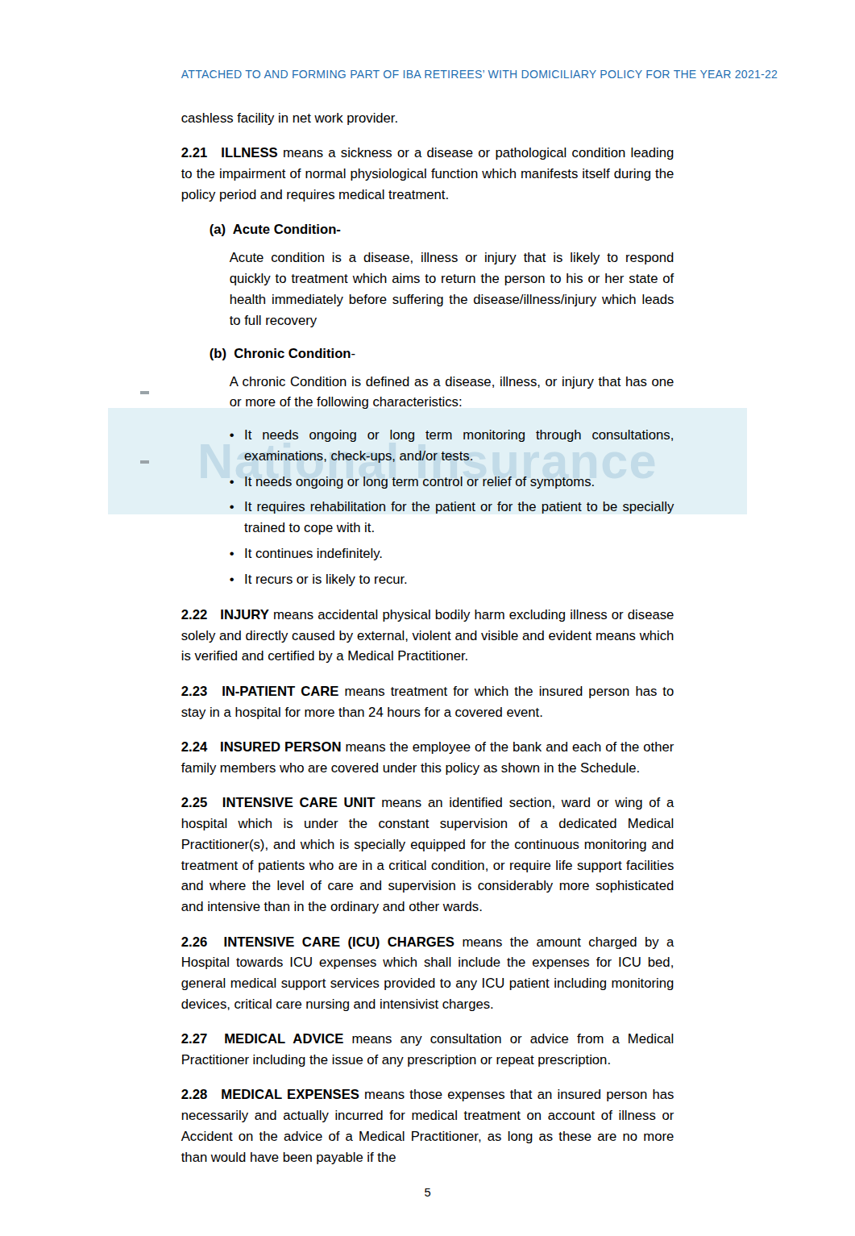Attached to and forming part of IBA Retirees’ with Domiciliary Policy for the year 2021-22
National Insurance
cashless facility in net work provider.
2.21 ILLNESS means a sickness or a disease or pathological condition leading to the impairment of normal physiological function which manifests itself during the policy period and requires medical treatment.
(a) Acute Condition-
Acute condition is a disease, illness or injury that is likely to respond quickly to treatment which aims to return the person to his or her state of health immediately before suffering the disease/illness/injury which leads to full recovery
(b) Chronic Condition-
A chronic Condition is defined as a disease, illness, or injury that has one or more of the following characteristics:
It needs ongoing or long term monitoring through consultations, examinations, check-ups, and/or tests.
It needs ongoing or long term control or relief of symptoms.
It requires rehabilitation for the patient or for the patient to be specially trained to cope with it.
It continues indefinitely.
It recurs or is likely to recur.
2.22 INJURY means accidental physical bodily harm excluding illness or disease solely and directly caused by external, violent and visible and evident means which is verified and certified by a Medical Practitioner.
2.23 IN-PATIENT CARE means treatment for which the insured person has to stay in a hospital for more than 24 hours for a covered event.
2.24 INSURED PERSON means the employee of the bank and each of the other family members who are covered under this policy as shown in the Schedule.
2.25 INTENSIVE CARE UNIT means an identified section, ward or wing of a hospital which is under the constant supervision of a dedicated Medical Practitioner(s), and which is specially equipped for the continuous monitoring and treatment of patients who are in a critical condition, or require life support facilities and where the level of care and supervision is considerably more sophisticated and intensive than in the ordinary and other wards.
2.26 INTENSIVE CARE (ICU) CHARGES means the amount charged by a Hospital towards ICU expenses which shall include the expenses for ICU bed, general medical support services provided to any ICU patient including monitoring devices, critical care nursing and intensivist charges.
2.27 MEDICAL ADVICE means any consultation or advice from a Medical Practitioner including the issue of any prescription or repeat prescription.
2.28 MEDICAL EXPENSES means those expenses that an insured person has necessarily and actually incurred for medical treatment on account of illness or Accident on the advice of a Medical Practitioner, as long as these are no more than would have been payable if the
5